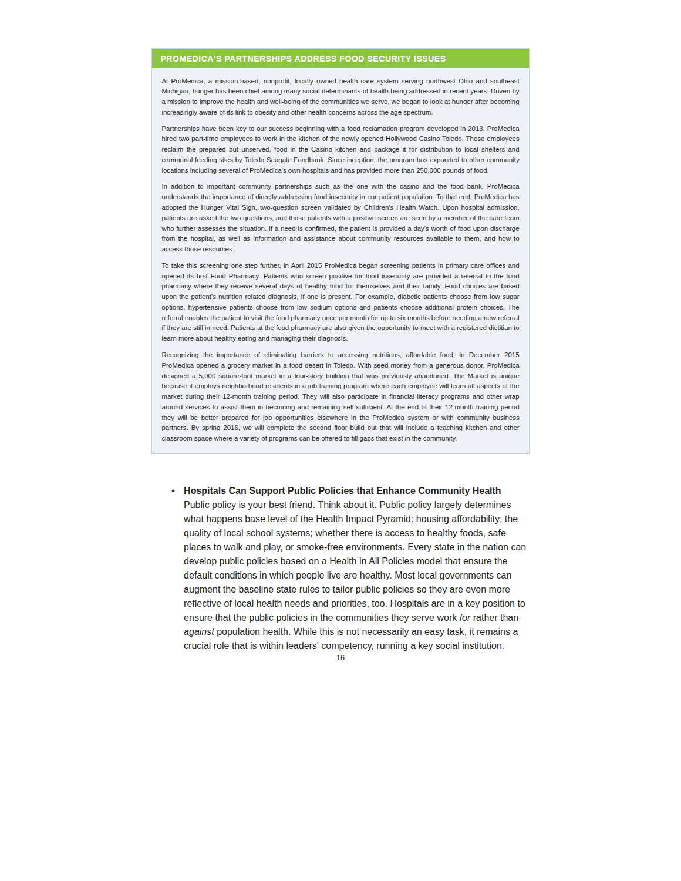PROMEDICA'S PARTNERSHIPS ADDRESS FOOD SECURITY ISSUES
At ProMedica, a mission-based, nonprofit, locally owned health care system serving northwest Ohio and southeast Michigan, hunger has been chief among many social determinants of health being addressed in recent years. Driven by a mission to improve the health and well-being of the communities we serve, we began to look at hunger after becoming increasingly aware of its link to obesity and other health concerns across the age spectrum.
Partnerships have been key to our success beginning with a food reclamation program developed in 2013. ProMedica hired two part-time employees to work in the kitchen of the newly opened Hollywood Casino Toledo. These employees reclaim the prepared but unserved, food in the Casino kitchen and package it for distribution to local shelters and communal feeding sites by Toledo Seagate Foodbank. Since inception, the program has expanded to other community locations including several of ProMedica's own hospitals and has provided more than 250,000 pounds of food.
In addition to important community partnerships such as the one with the casino and the food bank, ProMedica understands the importance of directly addressing food insecurity in our patient population. To that end, ProMedica has adopted the Hunger Vital Sign, two-question screen validated by Children's Health Watch. Upon hospital admission, patients are asked the two questions, and those patients with a positive screen are seen by a member of the care team who further assesses the situation. If a need is confirmed, the patient is provided a day's worth of food upon discharge from the hospital, as well as information and assistance about community resources available to them, and how to access those resources.
To take this screening one step further, in April 2015 ProMedica began screening patients in primary care offices and opened its first Food Pharmacy. Patients who screen positive for food insecurity are provided a referral to the food pharmacy where they receive several days of healthy food for themselves and their family. Food choices are based upon the patient's nutrition related diagnosis, if one is present. For example, diabetic patients choose from low sugar options, hypertensive patients choose from low sodium options and patients choose additional protein choices. The referral enables the patient to visit the food pharmacy once per month for up to six months before needing a new referral if they are still in need. Patients at the food pharmacy are also given the opportunity to meet with a registered dietitian to learn more about healthy eating and managing their diagnosis.
Recognizing the importance of eliminating barriers to accessing nutritious, affordable food, in December 2015 ProMedica opened a grocery market in a food desert in Toledo. With seed money from a generous donor, ProMedica designed a 5,000 square-foot market in a four-story building that was previously abandoned. The Market is unique because it employs neighborhood residents in a job training program where each employee will learn all aspects of the market during their 12-month training period. They will also participate in financial literacy programs and other wrap around services to assist them in becoming and remaining self-sufficient. At the end of their 12-month training period they will be better prepared for job opportunities elsewhere in the ProMedica system or with community business partners. By spring 2016, we will complete the second floor build out that will include a teaching kitchen and other classroom space where a variety of programs can be offered to fill gaps that exist in the community.
Hospitals Can Support Public Policies that Enhance Community Health
Public policy is your best friend. Think about it. Public policy largely determines what happens base level of the Health Impact Pyramid: housing affordability; the quality of local school systems; whether there is access to healthy foods, safe places to walk and play, or smoke-free environments. Every state in the nation can develop public policies based on a Health in All Policies model that ensure the default conditions in which people live are healthy. Most local governments can augment the baseline state rules to tailor public policies so they are even more reflective of local health needs and priorities, too. Hospitals are in a key position to ensure that the public policies in the communities they serve work for rather than against population health. While this is not necessarily an easy task, it remains a crucial role that is within leaders' competency, running a key social institution.
16